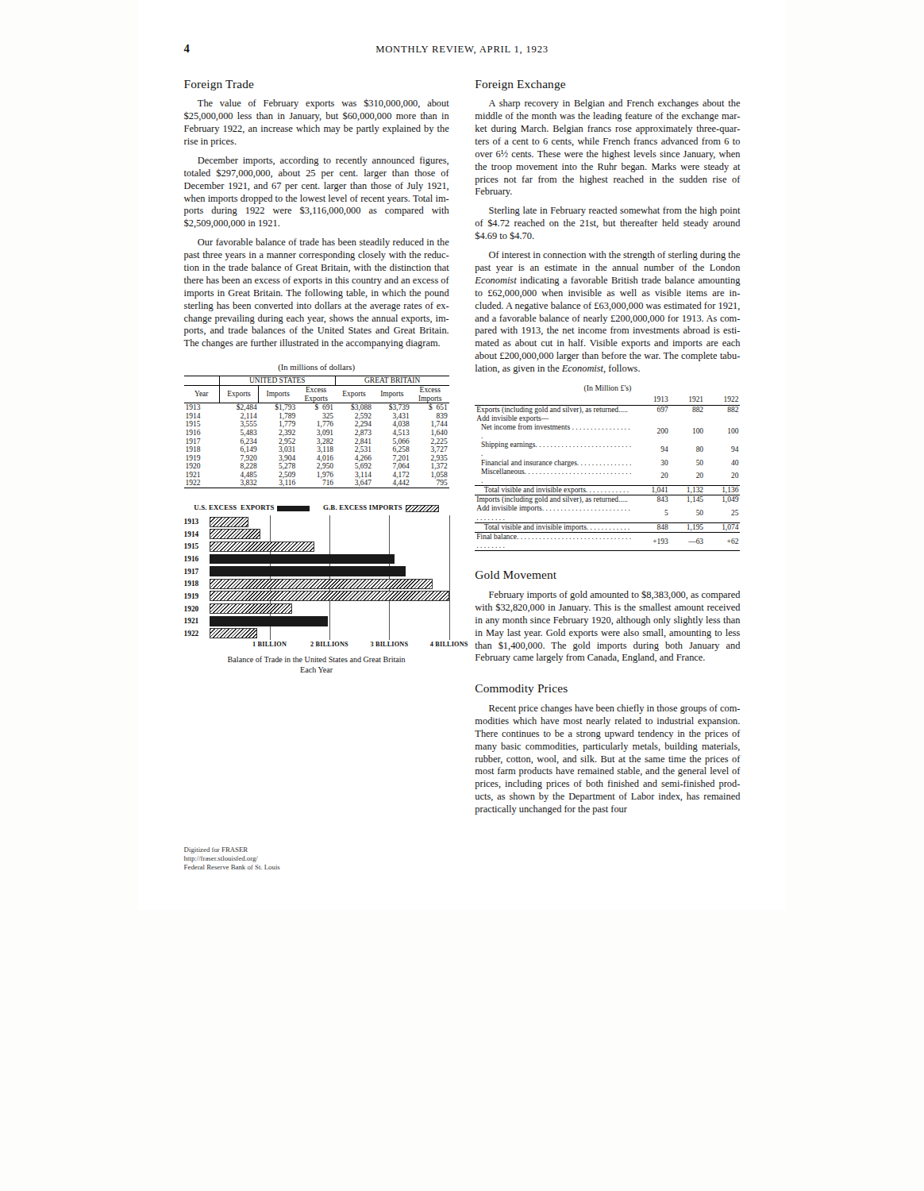4
Monthly Review, April 1, 1923
Foreign Trade
The value of February exports was $310,000,000, about $25,000,000 less than in January, but $60,000,000 more than in February 1922, an increase which may be partly explained by the rise in prices.
December imports, according to recently announced figures, totaled $297,000,000, about 25 per cent. larger than those of December 1921, and 67 per cent. larger than those of July 1921, when imports dropped to the lowest level of recent years. Total imports during 1922 were $3,116,000,000 as compared with $2,509,000,000 in 1921.
Our favorable balance of trade has been steadily reduced in the past three years in a manner corresponding closely with the reduction in the trade balance of Great Britain, with the distinction that there has been an excess of exports in this country and an excess of imports in Great Britain. The following table, in which the pound sterling has been converted into dollars at the average rates of exchange prevailing during each year, shows the annual exports, imports, and trade balances of the United States and Great Britain. The changes are further illustrated in the accompanying diagram.
(In millions of dollars)
| | UNITED STATES | GREAT BRITAIN |
| --- | --- | --- |
| Year | Exports | Imports | Excess Exports | Exports | Imports | Excess Imports |
| 1913 | $2,484 | $1,793 | $ 691 | $3,088 | $3,739 | $ 651 |
| 1914 | 2,114 | 1,789 | 325 | 2,592 | 3,431 | 839 |
| 1915 | 3,555 | 1,779 | 1,776 | 2,294 | 4,038 | 1,744 |
| 1916 | 5,483 | 2,392 | 3,091 | 2,873 | 4,513 | 1,640 |
| 1917 | 6,234 | 2,952 | 3,282 | 2,841 | 5,066 | 2,225 |
| 1918 | 6,149 | 3,031 | 3,118 | 2,531 | 6,258 | 3,727 |
| 1919 | 7,920 | 3,904 | 4,016 | 4,266 | 7,201 | 2,935 |
| 1920 | 8,228 | 5,278 | 2,950 | 5,692 | 7,064 | 1,372 |
| 1921 | 4,485 | 2,509 | 1,976 | 3,114 | 4,172 | 1,058 |
| 1922 | 3,832 | 3,116 | 716 | 3,647 | 4,442 | 795 |
U.S. EXCESS EXPORTS G.B. EXCESS IMPORTS
1913
1914
1915
1916
1917
1918
1919
1920
1921
1922
1 BILLION 2 BILLIONS 3 BILLIONS 4 BILLIONS
Balance of Trade in the United States and Great Britain
Each Year
Foreign Exchange
A sharp recovery in Belgian and French exchanges about the middle of the month was the leading feature of the exchange market during March. Belgian francs rose approximately three-quarters of a cent to 6 cents, while French francs advanced from 6 to over 6½ cents. These were the highest levels since January, when the troop movement into the Ruhr began. Marks were steady at prices not far from the highest reached in the sudden rise of February.
Sterling late in February reacted somewhat from the high point of $4.72 reached on the 21st, but thereafter held steady around $4.69 to $4.70.
Of interest in connection with the strength of sterling during the past year is an estimate in the annual number of the London Economist indicating a favorable British trade balance amounting to £62,000,000 when invisible as well as visible items are included. A negative balance of £63,000,000 was estimated for 1921, and a favorable balance of nearly £200,000,000 for 1913. As compared with 1913, the net income from investments abroad is estimated as about cut in half. Visible exports and imports are each about £200,000,000 larger than before the war. The complete tabulation, as given in the Economist, follows.
(In Million £'s)
| | 1913 | 1921 | 1922 |
| Exports (including gold and silver), as returned..... | 697 | 882 | 882 |
| Add invisible exports— | | | |
| Net income from investments . . . . . . . . . . . . . . . . . | 200 | 100 | 100 |
| Shipping earnings. . . . . . . . . . . . . . . . . . . . . . . . . . . | 94 | 80 | 94 |
| Financial and insurance charges. . . . . . . . . . . . . . . | 30 | 50 | 40 |
| Miscellaneous. . . . . . . . . . . . . . . . . . . . . . . . . . . . . . | 20 | 20 | 20 |
| Total visible and invisible exports. . . . . . . . . . . . | 1,041 | 1,132 | 1,136 |
| Imports (including gold and silver), as returned..... | 843 | 1,145 | 1,049 |
| Add invisible imports. . . . . . . . . . . . . . . . . . . . . . . . . . . . . . . . | 5 | 50 | 25 |
| Total visible and invisible imports. . . . . . . . . . . . | 848 | 1,195 | 1,074 |
| Final balance. . . . . . . . . . . . . . . . . . . . . . . . . . . . . . . . . . . . . . . | +193 | —63 | +62 |
Gold Movement
February imports of gold amounted to $8,383,000, as compared with $32,820,000 in January. This is the smallest amount received in any month since February 1920, although only slightly less than in May last year. Gold exports were also small, amounting to less than $1,400,000. The gold imports during both January and February came largely from Canada, England, and France.
Commodity Prices
Recent price changes have been chiefly in those groups of commodities which have most nearly related to industrial expansion. There continues to be a strong upward tendency in the prices of many basic commodities, particularly metals, building materials, rubber, cotton, wool, and silk. But at the same time the prices of most farm products have remained stable, and the general level of prices, including prices of both finished and semi-finished products, as shown by the Department of Labor index, has remained practically unchanged for the past four
Digitized for FRASER
http://fraser.stlouisfed.org/
Federal Reserve Bank of St. Louis